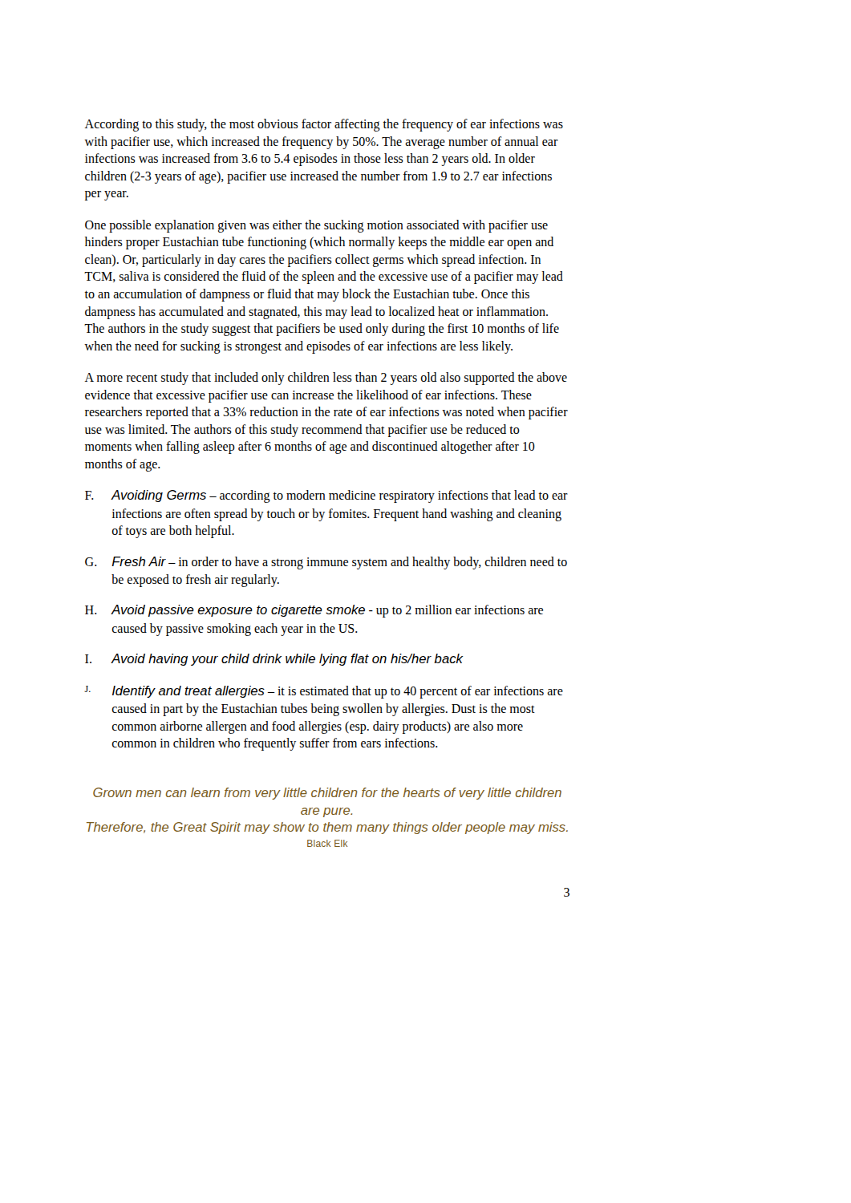According to this study, the most obvious factor affecting the frequency of ear infections was with pacifier use, which increased the frequency by 50%. The average number of annual ear infections was increased from 3.6 to 5.4 episodes in those less than 2 years old. In older children (2-3 years of age), pacifier use increased the number from 1.9 to 2.7 ear infections per year.
One possible explanation given was either the sucking motion associated with pacifier use hinders proper Eustachian tube functioning (which normally keeps the middle ear open and clean). Or, particularly in day cares the pacifiers collect germs which spread infection. In TCM, saliva is considered the fluid of the spleen and the excessive use of a pacifier may lead to an accumulation of dampness or fluid that may block the Eustachian tube. Once this dampness has accumulated and stagnated, this may lead to localized heat or inflammation. The authors in the study suggest that pacifiers be used only during the first 10 months of life when the need for sucking is strongest and episodes of ear infections are less likely.
A more recent study that included only children less than 2 years old also supported the above evidence that excessive pacifier use can increase the likelihood of ear infections. These researchers reported that a 33% reduction in the rate of ear infections was noted when pacifier use was limited. The authors of this study recommend that pacifier use be reduced to moments when falling asleep after 6 months of age and discontinued altogether after 10 months of age.
F. Avoiding Germs – according to modern medicine respiratory infections that lead to ear infections are often spread by touch or by fomites. Frequent hand washing and cleaning of toys are both helpful.
G. Fresh Air – in order to have a strong immune system and healthy body, children need to be exposed to fresh air regularly.
H. Avoid passive exposure to cigarette smoke - up to 2 million ear infections are caused by passive smoking each year in the US.
I. Avoid having your child drink while lying flat on his/her back
J. Identify and treat allergies – it is estimated that up to 40 percent of ear infections are caused in part by the Eustachian tubes being swollen by allergies. Dust is the most common airborne allergen and food allergies (esp. dairy products) are also more common in children who frequently suffer from ears infections.
Grown men can learn from very little children for the hearts of very little children are pure.
Therefore, the Great Spirit may show to them many things older people may miss. Black Elk
3